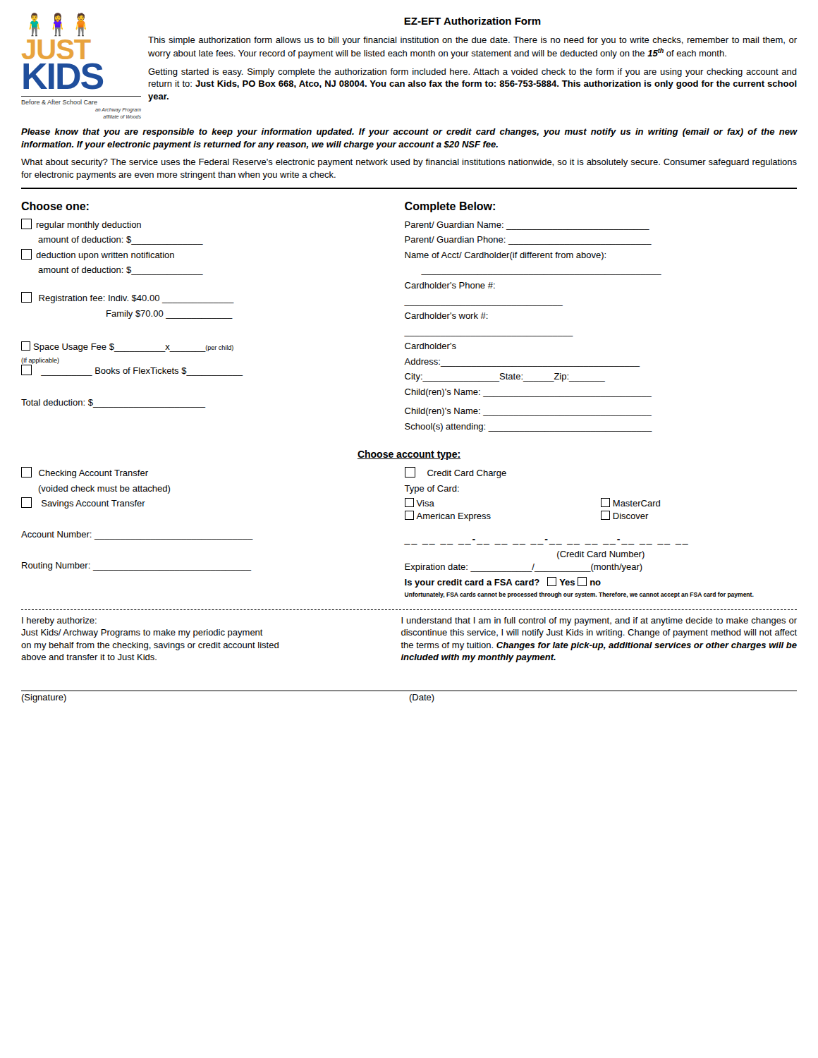🧍‍♂️🧍‍♀️🧍
JUST
KIDS
Before & After School Care an Archway Program affiliate of Woods
EZ-EFT Authorization Form
This simple authorization form allows us to bill your financial institution on the due date. There is no need for you to write checks, remember to mail them, or worry about late fees. Your record of payment will be listed each month on your statement and will be deducted only on the 15th of each month.
Getting started is easy. Simply complete the authorization form included here. Attach a voided check to the form if you are using your checking account and return it to: Just Kids, PO Box 668, Atco, NJ 08004. You can also fax the form to: 856-753-5884. This authorization is only good for the current school year.
Please know that you are responsible to keep your information updated. If your account or credit card changes, you must notify us in writing (email or fax) of the new information. If your electronic payment is returned for any reason, we will charge your account a $20 NSF fee.
What about security? The service uses the Federal Reserve's electronic payment network used by financial institutions nationwide, so it is absolutely secure. Consumer safeguard regulations for electronic payments are even more stringent than when you write a check.
Choose one:
regular monthly deduction
amount of deduction: $______________
deduction upon written notification
amount of deduction: $______________
Registration fee: Indiv. $40.00 ______________
Family $70.00 _____________
Space Usage Fee $__________x_______(per child)
(If applicable)
__________ Books of FlexTickets $___________
Total deduction: $______________________
Complete Below:
Parent/ Guardian Name: ____________________________
Parent/ Guardian Phone: ____________________________
Name of Acct/ Cardholder(if different from above):
_______________________________________________
Cardholder's Phone #:
_______________________________
Cardholder's work #:
_________________________________
Cardholder's
Address:_______________________________________
City:_______________State:______Zip:_______
Child(ren)'s Name: _________________________________
Child(ren)'s Name: _________________________________
School(s) attending: ________________________________
Choose account type:
Checking Account Transfer
(voided check must be attached)
Savings Account Transfer
Account Number: _______________________________
Routing Number: _______________________________
Credit Card Charge
Type of Card:
Visa
MasterCard
American Express
Discover
__ __ __ __-__ __ __ __-__ __ __ __-__ __ __ __
(Credit Card Number)
Expiration date: ____________/___________(month/year)
Is your credit card a FSA card? Yes no
Unfortunately, FSA cards cannot be processed through our system. Therefore, we cannot accept an FSA card for payment.
I hereby authorize:
Just Kids/ Archway Programs to make my periodic payment
on my behalf from the checking, savings or credit account listed
above and transfer it to Just Kids.
I understand that I am in full control of my payment, and if at anytime decide to make changes or discontinue this service, I will notify Just Kids in writing. Change of payment method will not affect the terms of my tuition. Changes for late pick-up, additional services or other charges will be included with my monthly payment.
(Signature) (Date)